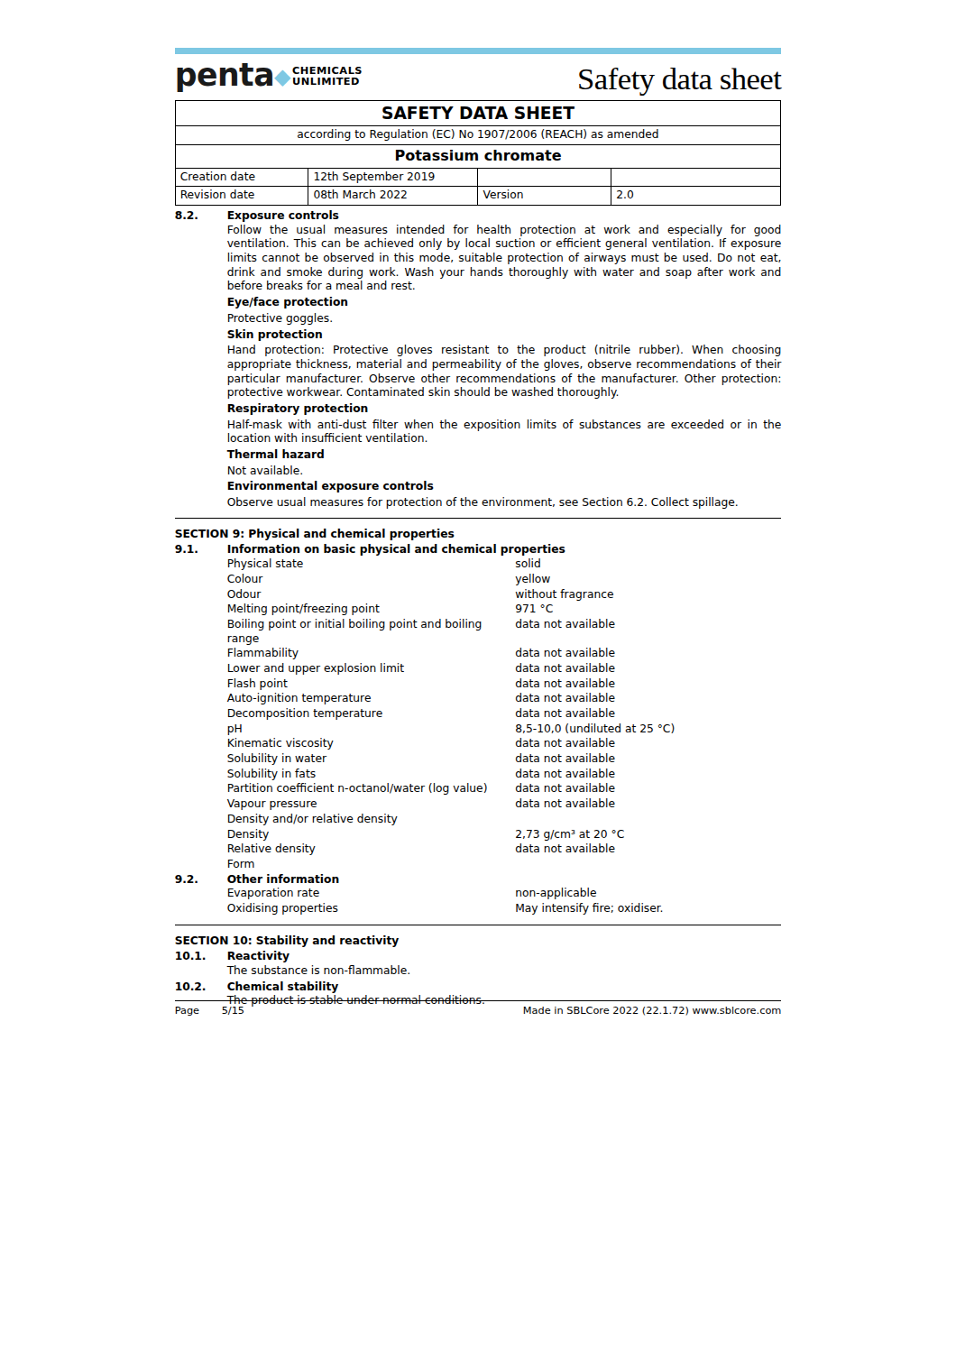penta◆CHEMICALS
UNLIMITED
Safety data sheet
| SAFETY DATA SHEET |
| according to Regulation (EC) No 1907/2006 (REACH) as amended |
| Potassium chromate |
| Creation date | 12th September 2019 | | |
| Revision date | 08th March 2022 | Version | 2.0 |
8.2.
Exposure controls
Follow the usual measures intended for health protection at work and especially for good ventilation. This can be achieved only by local suction or efficient general ventilation. If exposure limits cannot be observed in this mode, suitable protection of airways must be used. Do not eat, drink and smoke during work. Wash your hands thoroughly with water and soap after work and before breaks for a meal and rest.
Eye/face protection
Protective goggles.
Skin protection
Hand protection: Protective gloves resistant to the product (nitrile rubber). When choosing appropriate thickness, material and permeability of the gloves, observe recommendations of their particular manufacturer. Observe other recommendations of the manufacturer. Other protection: protective workwear. Contaminated skin should be washed thoroughly.
Respiratory protection
Half-mask with anti-dust filter when the exposition limits of substances are exceeded or in the location with insufficient ventilation.
Thermal hazard
Not available.
Environmental exposure controls
Observe usual measures for protection of the environment, see Section 6.2. Collect spillage.
SECTION 9: Physical and chemical properties
9.1.
Information on basic physical and chemical properties
| Physical state | solid |
| Colour | yellow |
| Odour | without fragrance |
| Melting point/freezing point | 971 °C |
| Boiling point or initial boiling point and boiling range | data not available |
| Flammability | data not available |
| Lower and upper explosion limit | data not available |
| Flash point | data not available |
| Auto-ignition temperature | data not available |
| Decomposition temperature | data not available |
| pH | 8,5-10,0 (undiluted at 25 °C) |
| Kinematic viscosity | data not available |
| Solubility in water | data not available |
| Solubility in fats | data not available |
| Partition coefficient n-octanol/water (log value) | data not available |
| Vapour pressure | data not available |
| Density and/or relative density | |
| Density | 2,73 g/cm³ at 20 °C |
| Relative density | data not available |
| Form | |
9.2.
Other information
| Evaporation rate | non-applicable |
| Oxidising properties | May intensify fire; oxidiser. |
SECTION 10: Stability and reactivity
10.1.
Reactivity
The substance is non-flammable.
10.2.
Chemical stability
The product is stable under normal conditions.
Page 5/15
Made in SBLCore 2022 (22.1.72) www.sblcore.com